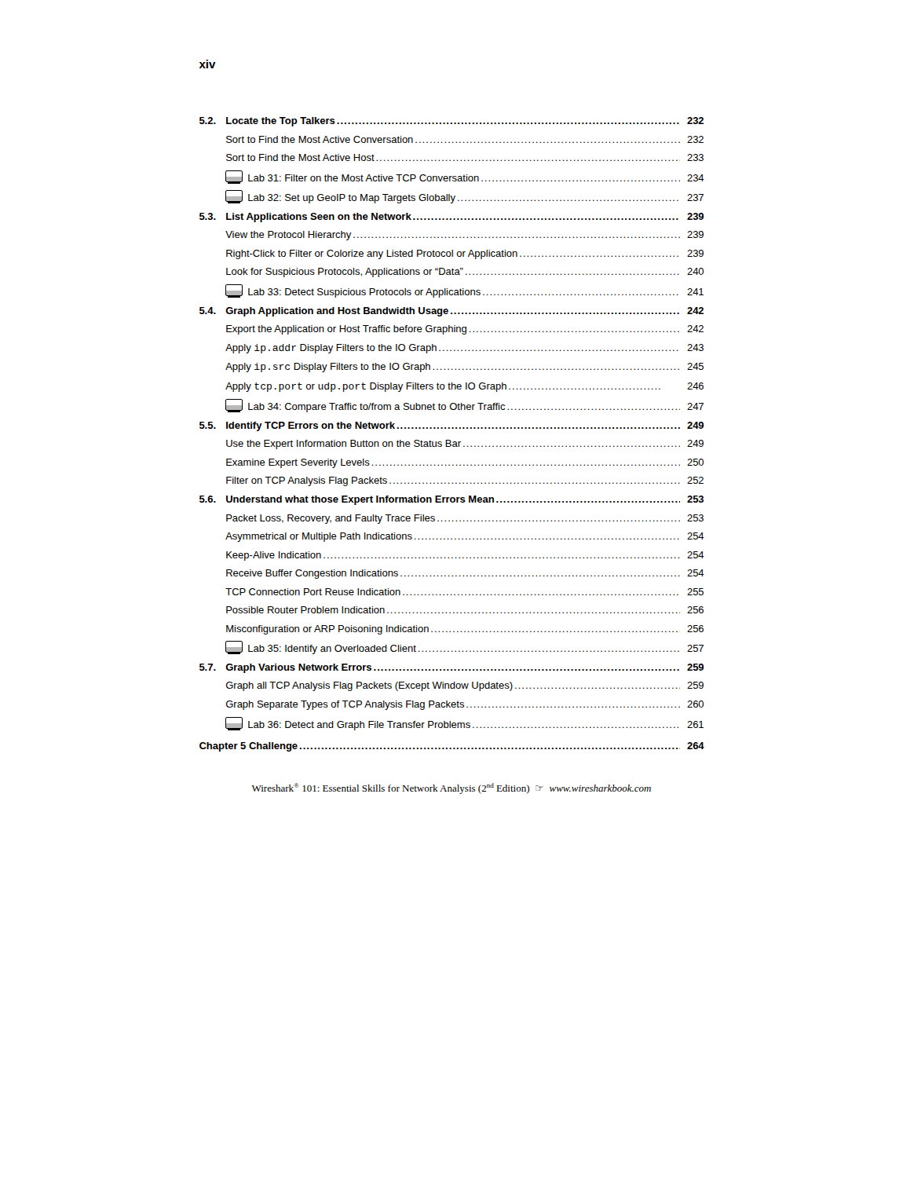xiv
5.2. Locate the Top Talkers .................................................................................................................. 232
Sort to Find the Most Active Conversation ......................................................................................... 232
Sort to Find the Most Active Host ..................................................................................................... 233
Lab 31: Filter on the Most Active TCP Conversation ............................................................. 234
Lab 32: Set up GeoIP to Map Targets Globally ....................................................................... 237
5.3. List Applications Seen on the Network ....................................................................................... 239
View the Protocol Hierarchy ............................................................................................. 239
Right-Click to Filter or Colorize any Listed Protocol or Application .................................................. 239
Look for Suspicious Protocols, Applications or “Data” ....................................................................... 240
Lab 33: Detect Suspicious Protocols or Applications .............................................................. 241
5.4. Graph Application and Host Bandwidth Usage ............................................................................ 242
Export the Application or Host Traffic before Graphing ....................................................................... 242
Apply ip.addr Display Filters to the IO Graph ............................................................................. 243
Apply ip.src Display Filters to the IO Graph ................................................................................ 245
Apply tcp.port or udp.port Display Filters to the IO Graph .......................................... 246
Lab 34: Compare Traffic to/from a Subnet to Other Traffic ....................................................... 247
5.5. Identify TCP Errors on the Network .............................................................................................. 249
Use the Expert Information Button on the Status Bar ....................................................................... 249
Examine Expert Severity Levels ......................................................................................... 250
Filter on TCP Analysis Flag Packets ................................................................................. 252
5.6. Understand what those Expert Information Errors Mean ............................................................ 253
Packet Loss, Recovery, and Faulty Trace Files ................................................................................ 253
Asymmetrical or Multiple Path Indications ......................................................................................... 254
Keep-Alive Indication ......................................................................................................... 254
Receive Buffer Congestion Indications ................................................................................ 254
TCP Connection Port Reuse Indication ................................................................................ 255
Possible Router Problem Indication ................................................................................. 256
Misconfiguration or ARP Poisoning Indication ................................................................................ 256
Lab 35: Identify an Overloaded Client ....................................................................................... 257
5.7. Graph Various Network Errors ..................................................................................................... 259
Graph all TCP Analysis Flag Packets (Except Window Updates) ..................................................... 259
Graph Separate Types of TCP Analysis Flag Packets ....................................................................... 260
Lab 36: Detect and Graph File Transfer Problems .................................................................. 261
Chapter 5 Challenge ................................................................................................................. 264
Wireshark® 101: Essential Skills for Network Analysis (2nd Edition) ☞ www.wiresharkbook.com